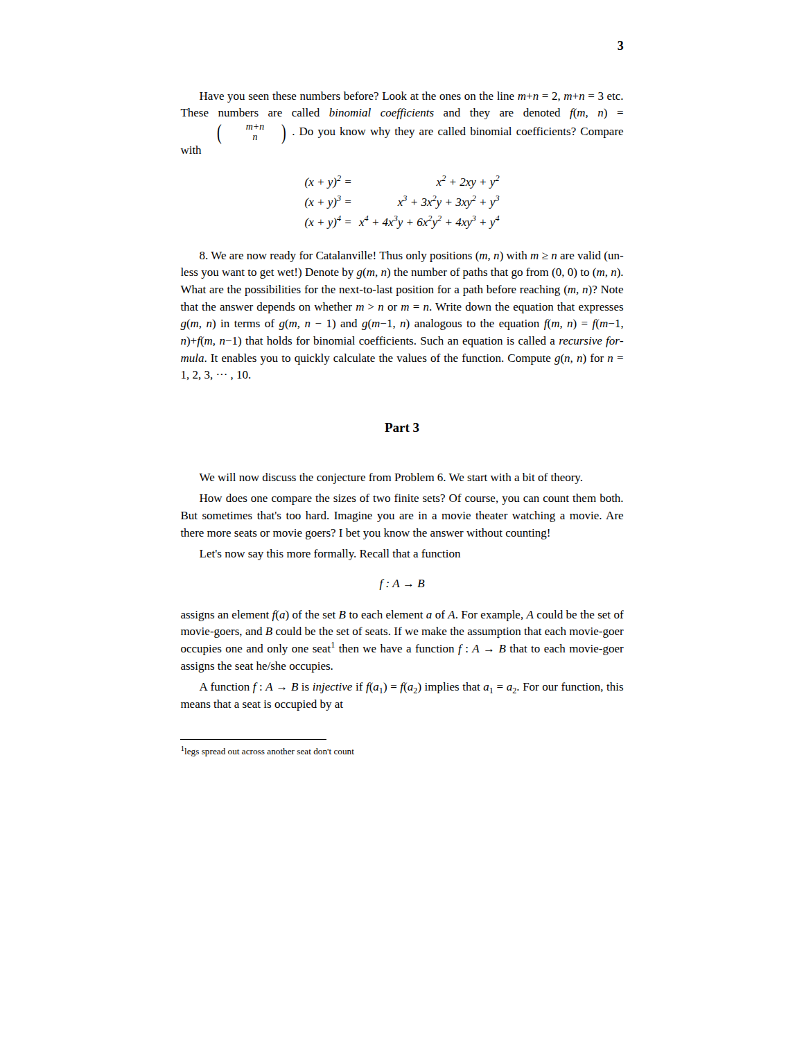3
Have you seen these numbers before? Look at the ones on the line m+n = 2, m+n = 3 etc. These numbers are called binomial coefficients and they are denoted f(m, n) = (m+n n). Do you know why they are called binomial coefficients? Compare with
| ( x + y ) 2 = | x 2 + 2 xy + y 2 |
| ( x + y ) 3 = | x 3 + 3 x 2 y + 3 xy 2 + y 3 |
| ( x + y ) 4 = | x 4 + 4 x 3 y + 6 x 2 y 2 + 4 xy 3 + y 4 |
8. We are now ready for Catalanville! Thus only positions (m, n) with m ≥ n are valid (unless you want to get wet!) Denote by g(m, n) the number of paths that go from (0, 0) to (m, n). What are the possibilities for the next-to-last position for a path before reaching (m, n)? Note that the answer depends on whether m > n or m = n. Write down the equation that expresses g(m, n) in terms of g(m, n − 1) and g(m−1, n) analogous to the equation f(m, n) = f(m−1, n)+f(m, n−1) that holds for binomial coefficients. Such an equation is called a recursive formula. It enables you to quickly calculate the values of the function. Compute g(n, n) for n = 1, 2, 3, ··· , 10.
Part 3
We will now discuss the conjecture from Problem 6. We start with a bit of theory.
How does one compare the sizes of two finite sets? Of course, you can count them both. But sometimes that's too hard. Imagine you are in a movie theater watching a movie. Are there more seats or movie goers? I bet you know the answer without counting!
Let's now say this more formally. Recall that a function
f : A → B
assigns an element f(a) of the set B to each element a of A. For example, A could be the set of movie-goers, and B could be the set of seats. If we make the assumption that each movie-goer occupies one and only one seat1 then we have a function f : A → B that to each movie-goer assigns the seat he/she occupies.
A function f : A → B is injective if f(a1) = f(a2) implies that a1 = a2. For our function, this means that a seat is occupied by at
1legs spread out across another seat don't count